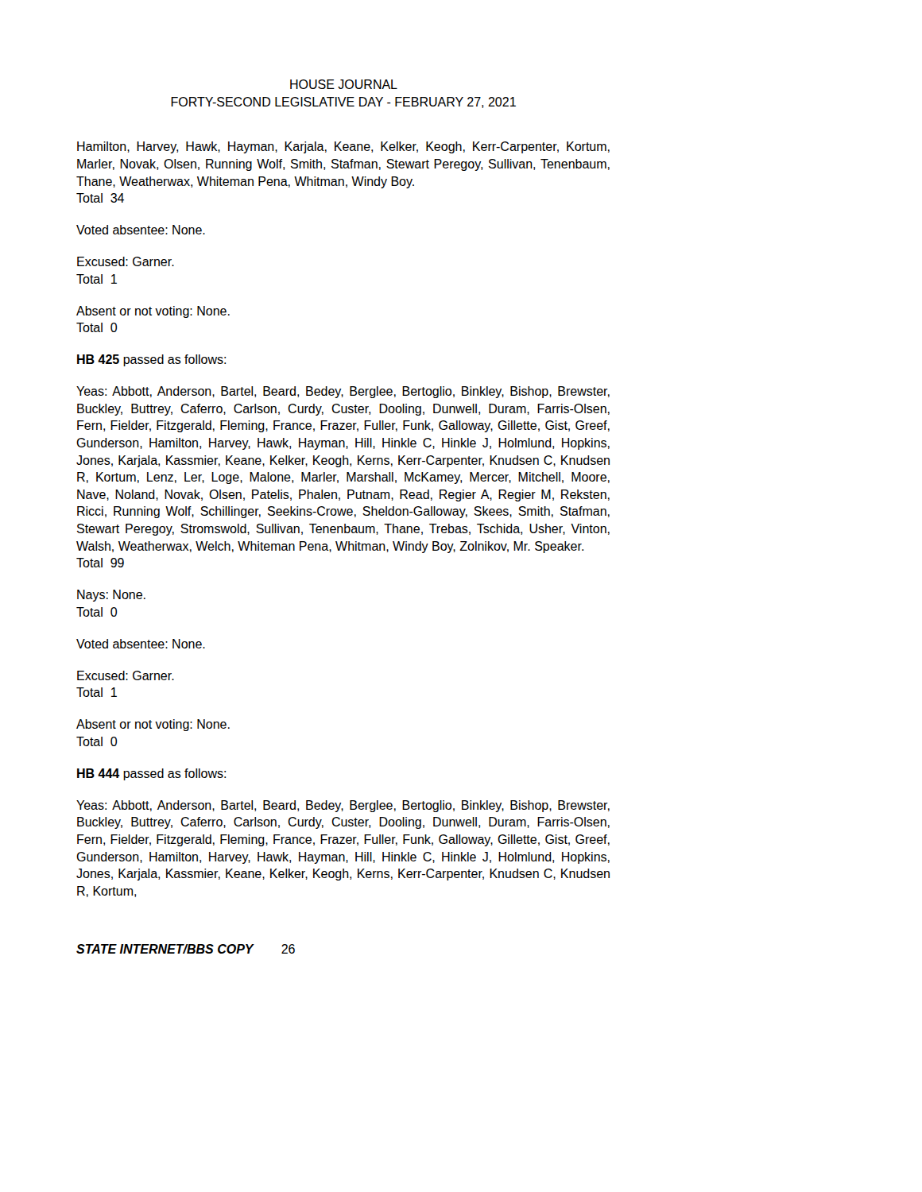HOUSE JOURNAL FORTY-SECOND LEGISLATIVE DAY - FEBRUARY 27, 2021
Hamilton, Harvey, Hawk, Hayman, Karjala, Keane, Kelker, Keogh, Kerr-Carpenter, Kortum, Marler, Novak, Olsen, Running Wolf, Smith, Stafman, Stewart Peregoy, Sullivan, Tenenbaum, Thane, Weatherwax, Whiteman Pena, Whitman, Windy Boy.
Total 34
Voted absentee: None.
Excused: Garner.
Total 1
Absent or not voting: None.
Total 0
HB 425 passed as follows:
Yeas: Abbott, Anderson, Bartel, Beard, Bedey, Berglee, Bertoglio, Binkley, Bishop, Brewster, Buckley, Buttrey, Caferro, Carlson, Curdy, Custer, Dooling, Dunwell, Duram, Farris-Olsen, Fern, Fielder, Fitzgerald, Fleming, France, Frazer, Fuller, Funk, Galloway, Gillette, Gist, Greef, Gunderson, Hamilton, Harvey, Hawk, Hayman, Hill, Hinkle C, Hinkle J, Holmlund, Hopkins, Jones, Karjala, Kassmier, Keane, Kelker, Keogh, Kerns, Kerr-Carpenter, Knudsen C, Knudsen R, Kortum, Lenz, Ler, Loge, Malone, Marler, Marshall, McKamey, Mercer, Mitchell, Moore, Nave, Noland, Novak, Olsen, Patelis, Phalen, Putnam, Read, Regier A, Regier M, Reksten, Ricci, Running Wolf, Schillinger, Seekins-Crowe, Sheldon-Galloway, Skees, Smith, Stafman, Stewart Peregoy, Stromswold, Sullivan, Tenenbaum, Thane, Trebas, Tschida, Usher, Vinton, Walsh, Weatherwax, Welch, Whiteman Pena, Whitman, Windy Boy, Zolnikov, Mr. Speaker.
Total 99
Nays: None.
Total 0
Voted absentee: None.
Excused: Garner.
Total 1
Absent or not voting: None.
Total 0
HB 444 passed as follows:
Yeas: Abbott, Anderson, Bartel, Beard, Bedey, Berglee, Bertoglio, Binkley, Bishop, Brewster, Buckley, Buttrey, Caferro, Carlson, Curdy, Custer, Dooling, Dunwell, Duram, Farris-Olsen, Fern, Fielder, Fitzgerald, Fleming, France, Frazer, Fuller, Funk, Galloway, Gillette, Gist, Greef, Gunderson, Hamilton, Harvey, Hawk, Hayman, Hill, Hinkle C, Hinkle J, Holmlund, Hopkins, Jones, Karjala, Kassmier, Keane, Kelker, Keogh, Kerns, Kerr-Carpenter, Knudsen C, Knudsen R, Kortum,
STATE INTERNET/BBS COPY26